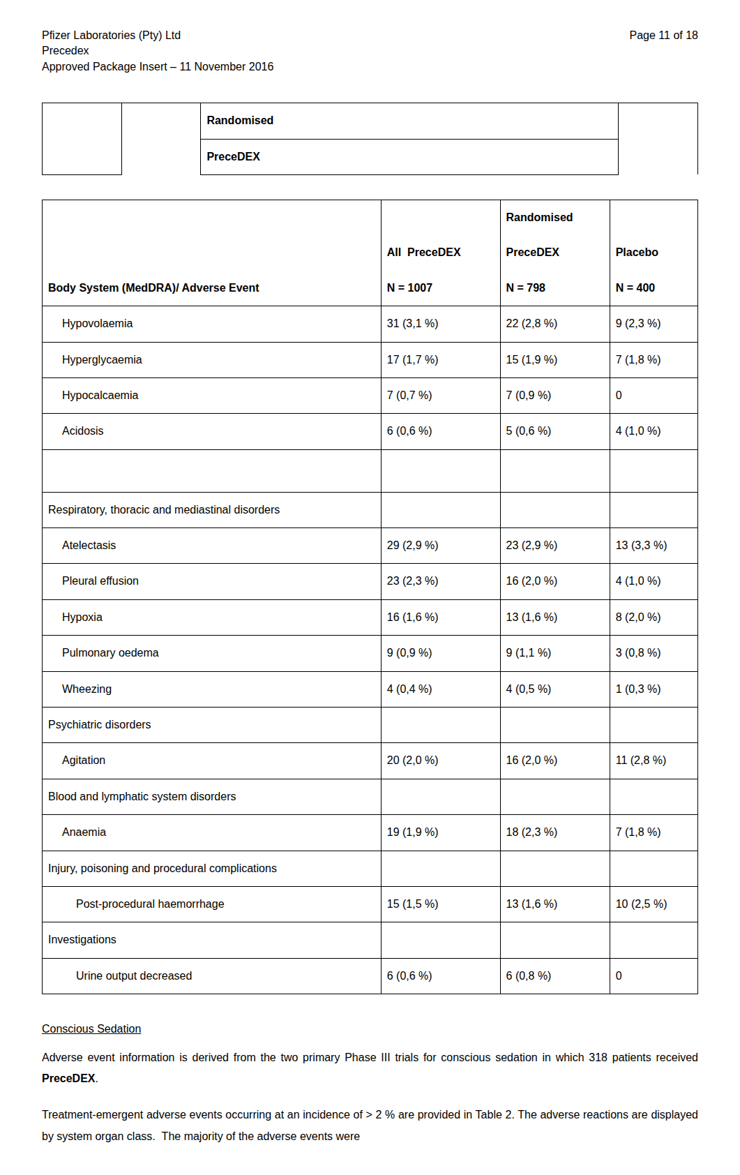Pfizer Laboratories (Pty) Ltd
Precedex
Approved Package Insert – 11 November 2016
Page 11 of 18
| | | Randomised | |
| --- | --- | --- | --- |
| PreceDEX |
| | | Randomised | |
| --- | --- | --- | --- |
| | All PreceDEX | PreceDEX | Placebo |
| Body System (MedDRA)/ Adverse Event | N = 1007 | N = 798 | N = 400 |
| Hypovolaemia | 31 (3,1 %) | 22 (2,8 %) | 9 (2,3 %) |
| Hyperglycaemia | 17 (1,7 %) | 15 (1,9 %) | 7 (1,8 %) |
| Hypocalcaemia | 7 (0,7 %) | 7 (0,9 %) | 0 |
| Acidosis | 6 (0,6 %) | 5 (0,6 %) | 4 (1,0 %) |
| Respiratory, thoracic and mediastinal disorders | | | |
| Atelectasis | 29 (2,9 %) | 23 (2,9 %) | 13 (3,3 %) |
| Pleural effusion | 23 (2,3 %) | 16 (2,0 %) | 4 (1,0 %) |
| Hypoxia | 16 (1,6 %) | 13 (1,6 %) | 8 (2,0 %) |
| Pulmonary oedema | 9 (0,9 %) | 9 (1,1 %) | 3 (0,8 %) |
| Wheezing | 4 (0,4 %) | 4 (0,5 %) | 1 (0,3 %) |
| Psychiatric disorders | | | |
| Agitation | 20 (2,0 %) | 16 (2,0 %) | 11 (2,8 %) |
| Blood and lymphatic system disorders | | | |
| Anaemia | 19 (1,9 %) | 18 (2,3 %) | 7 (1,8 %) |
| Injury, poisoning and procedural complications | | | |
| Post-procedural haemorrhage | 15 (1,5 %) | 13 (1,6 %) | 10 (2,5 %) |
| Investigations | | | |
| Urine output decreased | 6 (0,6 %) | 6 (0,8 %) | 0 |
Conscious Sedation
Adverse event information is derived from the two primary Phase III trials for conscious sedation in which 318 patients received PreceDEX.
Treatment-emergent adverse events occurring at an incidence of > 2 % are provided in Table 2. The adverse reactions are displayed by system organ class. The majority of the adverse events were